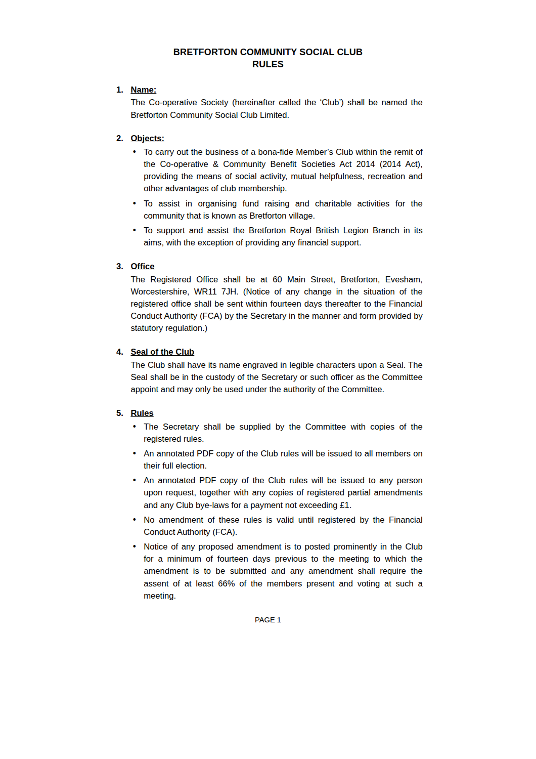BRETFORTON COMMUNITY SOCIAL CLUBRULES
Name:
The Co-operative Society (hereinafter called the ‘Club’) shall be named the Bretforton Community Social Club Limited.
Objects:
To carry out the business of a bona-fide Member’s Club within the remit of the Co-operative & Community Benefit Societies Act 2014 (2014 Act), providing the means of social activity, mutual helpfulness, recreation and other advantages of club membership.
To assist in organising fund raising and charitable activities for the community that is known as Bretforton village.
To support and assist the Bretforton Royal British Legion Branch in its aims, with the exception of providing any financial support.
Office
The Registered Office shall be at 60 Main Street, Bretforton, Evesham, Worcestershire, WR11 7JH. (Notice of any change in the situation of the registered office shall be sent within fourteen days thereafter to the Financial Conduct Authority (FCA) by the Secretary in the manner and form provided by statutory regulation.)
Seal of the Club
The Club shall have its name engraved in legible characters upon a Seal. The Seal shall be in the custody of the Secretary or such officer as the Committee appoint and may only be used under the authority of the Committee.
Rules
The Secretary shall be supplied by the Committee with copies of the registered rules.
An annotated PDF copy of the Club rules will be issued to all members on their full election.
An annotated PDF copy of the Club rules will be issued to any person upon request, together with any copies of registered partial amendments and any Club bye-laws for a payment not exceeding £1.
No amendment of these rules is valid until registered by the Financial Conduct Authority (FCA).
Notice of any proposed amendment is to posted prominently in the Club for a minimum of fourteen days previous to the meeting to which the amendment is to be submitted and any amendment shall require the assent of at least 66% of the members present and voting at such a meeting.
PAGE 1